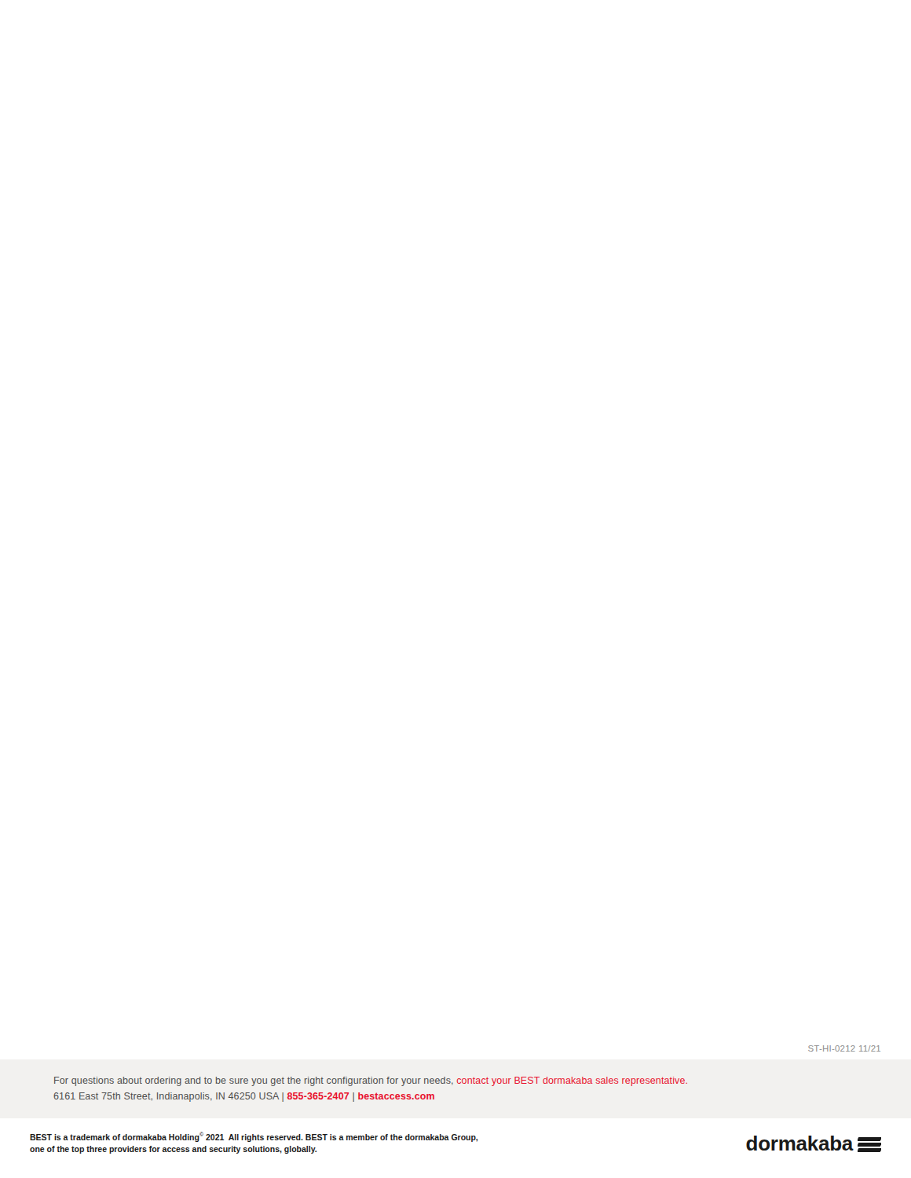ST-HI-0212 11/21
For questions about ordering and to be sure you get the right configuration for your needs, contact your BEST dormakaba sales representative.
6161 East 75th Street, Indianapolis, IN 46250 USA | 855-365-2407 | bestaccess.com
BEST is a trademark of dormakaba Holding© 2021 All rights reserved. BEST is a member of the dormakaba Group,
one of the top three providers for access and security solutions, globally.
dormakaba